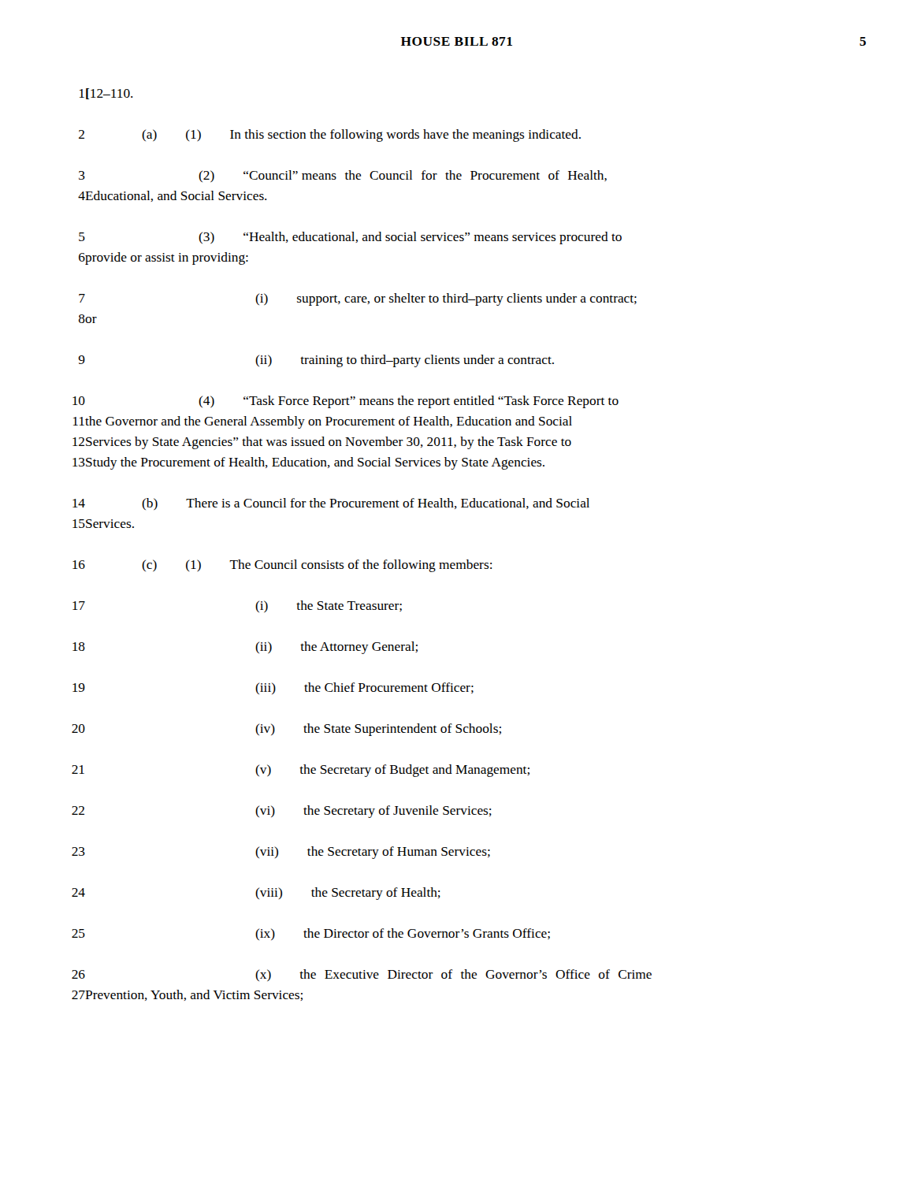HOUSE BILL 871 5
| 1 | [ 12–110. |
| 2 | (a) (1) In this section the following words have the meanings indicated. |
| 3 | (2) “Council” means the Council for the Procurement of Health, |
| 4 | Educational, and Social Services. |
| 5 | (3) “Health, educational, and social services” means services procured to |
| 6 | provide or assist in providing: |
| 7 | (i) support, care, or shelter to third–party clients under a contract; |
| 8 | or |
| 9 | (ii) training to third–party clients under a contract. |
| 10 | (4) “Task Force Report” means the report entitled “Task Force Report to |
| 11 | the Governor and the General Assembly on Procurement of Health, Education and Social |
| 12 | Services by State Agencies” that was issued on November 30, 2011, by the Task Force to |
| 13 | Study the Procurement of Health, Education, and Social Services by State Agencies. |
| 14 | (b) There is a Council for the Procurement of Health, Educational, and Social |
| 15 | Services. |
| 16 | (c) (1) The Council consists of the following members: |
| 17 | (i) the State Treasurer; |
| 18 | (ii) the Attorney General; |
| 19 | (iii) the Chief Procurement Officer; |
| 20 | (iv) the State Superintendent of Schools; |
| 21 | (v) the Secretary of Budget and Management; |
| 22 | (vi) the Secretary of Juvenile Services; |
| 23 | (vii) the Secretary of Human Services; |
| 24 | (viii) the Secretary of Health; |
| 25 | (ix) the Director of the Governor’s Grants Office; |
| 26 | (x) the Executive Director of the Governor’s Office of Crime |
| 27 | Prevention, Youth, and Victim Services; |